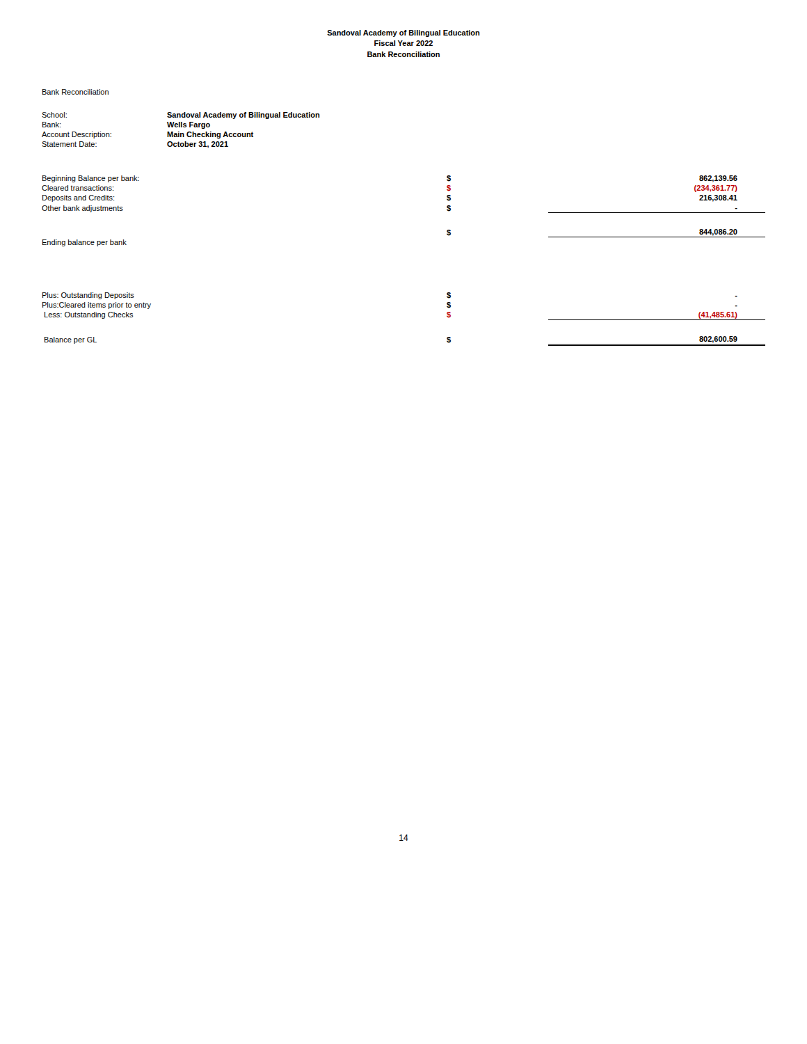Sandoval Academy of Bilingual Education
Fiscal Year 2022
Bank Reconciliation
Bank Reconciliation
| School: | Sandoval Academy of Bilingual Education |
| Bank: | Wells Fargo |
| Account Description: | Main Checking Account |
| Statement Date: | October 31, 2021 |
| Beginning Balance per bank: | $ | 862,139.56 |
| Cleared transactions: | $ | (234,361.77) |
| Deposits and Credits: | $ | 216,308.41 |
| Other bank adjustments | $ | - |
| | $ | 844,086.20 |
| Ending balance per bank | | |
| Plus: Outstanding Deposits | $ | - |
| Plus:Cleared items prior to entry | $ | - |
| Less: Outstanding Checks | $ | (41,485.61) |
| Balance per GL | $ | 802,600.59 |
14